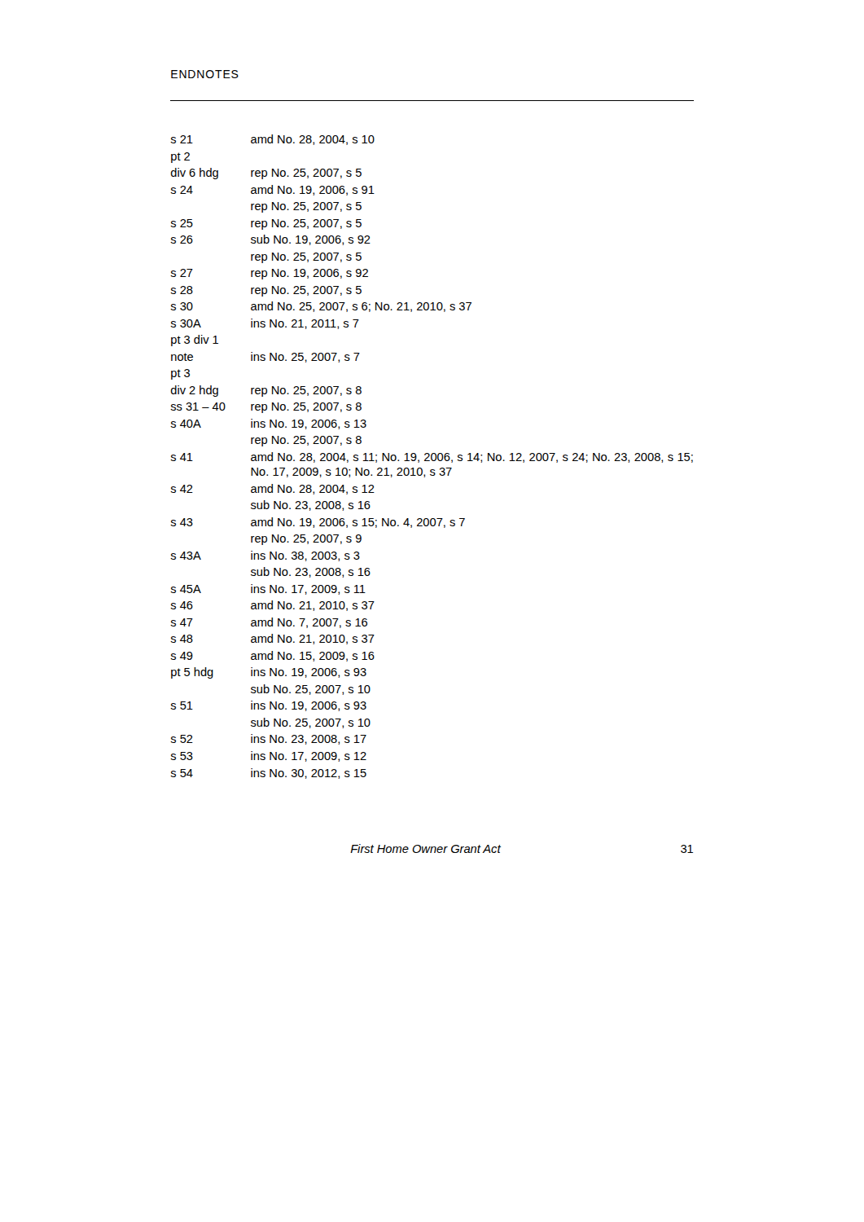ENDNOTES
| s 21 | amd No. 28, 2004, s 10 |
| pt 2 | |
| div 6 hdg | rep No. 25, 2007, s 5 |
| s 24 | amd No. 19, 2006, s 91 |
| | rep No. 25, 2007, s 5 |
| s 25 | rep No. 25, 2007, s 5 |
| s 26 | sub No. 19, 2006, s 92 |
| | rep No. 25, 2007, s 5 |
| s 27 | rep No. 19, 2006, s 92 |
| s 28 | rep No. 25, 2007, s 5 |
| s 30 | amd No. 25, 2007, s 6; No. 21, 2010, s 37 |
| s 30A | ins No. 21, 2011, s 7 |
| pt 3 div 1 | |
| note | ins No. 25, 2007, s 7 |
| pt 3 | |
| div 2 hdg | rep No. 25, 2007, s 8 |
| ss 31 – 40 | rep No. 25, 2007, s 8 |
| s 40A | ins No. 19, 2006, s 13 |
| | rep No. 25, 2007, s 8 |
| s 41 | amd No. 28, 2004, s 11; No. 19, 2006, s 14; No. 12, 2007, s 24; No. 23, 2008, s 15; No. 17, 2009, s 10; No. 21, 2010, s 37 |
| s 42 | amd No. 28, 2004, s 12 |
| | sub No. 23, 2008, s 16 |
| s 43 | amd No. 19, 2006, s 15; No. 4, 2007, s 7 |
| | rep No. 25, 2007, s 9 |
| s 43A | ins No. 38, 2003, s 3 |
| | sub No. 23, 2008, s 16 |
| s 45A | ins No. 17, 2009, s 11 |
| s 46 | amd No. 21, 2010, s 37 |
| s 47 | amd No. 7, 2007, s 16 |
| s 48 | amd No. 21, 2010, s 37 |
| s 49 | amd No. 15, 2009, s 16 |
| pt 5 hdg | ins No. 19, 2006, s 93 |
| | sub No. 25, 2007, s 10 |
| s 51 | ins No. 19, 2006, s 93 |
| | sub No. 25, 2007, s 10 |
| s 52 | ins No. 23, 2008, s 17 |
| s 53 | ins No. 17, 2009, s 12 |
| s 54 | ins No. 30, 2012, s 15 |
First Home Owner Grant Act 31